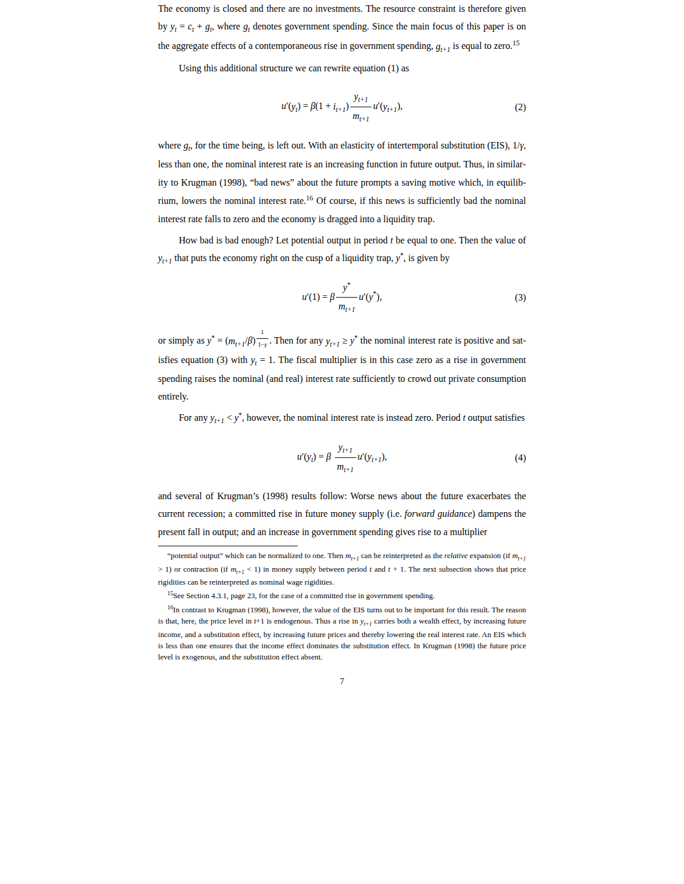The economy is closed and there are no investments. The resource constraint is therefore given by yt = ct + gt, where gt denotes government spending. Since the main focus of this paper is on the aggregate effects of a contemporaneous rise in government spending, gt+1 is equal to zero.15
Using this additional structure we can rewrite equation (1) as
u′(yt) = β(1 + it+1)yt+1 mt+1 u′(yt+1), (2)
where gt, for the time being, is left out. With an elasticity of intertemporal substitution (EIS), 1/γ, less than one, the nominal interest rate is an increasing function in future output. Thus, in similarity to Krugman (1998), “bad news” about the future prompts a saving motive which, in equilibrium, lowers the nominal interest rate.16 Of course, if this news is sufficiently bad the nominal interest rate falls to zero and the economy is dragged into a liquidity trap.
How bad is bad enough? Let potential output in period t be equal to one. Then the value of yt+1 that puts the economy right on the cusp of a liquidity trap, y*, is given by
u′(1) = βy*mt+1 u′(y*), (3)
or simply as y* = (mt+1/β)11−γ. Then for any yt+1 ≥ y* the nominal interest rate is positive and satisfies equation (3) with yt = 1. The fiscal multiplier is in this case zero as a rise in government spending raises the nominal (and real) interest rate sufficiently to crowd out private consumption entirely.
For any yt+1 < y*, however, the nominal interest rate is instead zero. Period t output satisfies
u′(yt) = β yt+1 mt+1 u′(yt+1), (4)
and several of Krugman’s (1998) results follow: Worse news about the future exacerbates the current recession; a committed rise in future money supply (i.e. forward guidance) dampens the present fall in output; and an increase in government spending gives rise to a multiplier
“potential output” which can be normalized to one. Then mt+1 can be reinterpreted as the relative expansion (if mt+1 > 1) or contraction (if mt+1 < 1) in money supply between period t and t + 1. The next subsection shows that price rigidities can be reinterpreted as nominal wage rigidities.
15 See Section 4.3.1, page 23, for the case of a committed rise in government spending.
16 In contrast to Krugman (1998), however, the value of the EIS turns out to be important for this result. The reason is that, here, the price level in t+1 is endogenous. Thus a rise in yt+1 carries both a wealth effect, by increasing future income, and a substitution effect, by increasing future prices and thereby lowering the real interest rate. An EIS which is less than one ensures that the income effect dominates the substitution effect. In Krugman (1998) the future price level is exogenous, and the substitution effect absent.
7